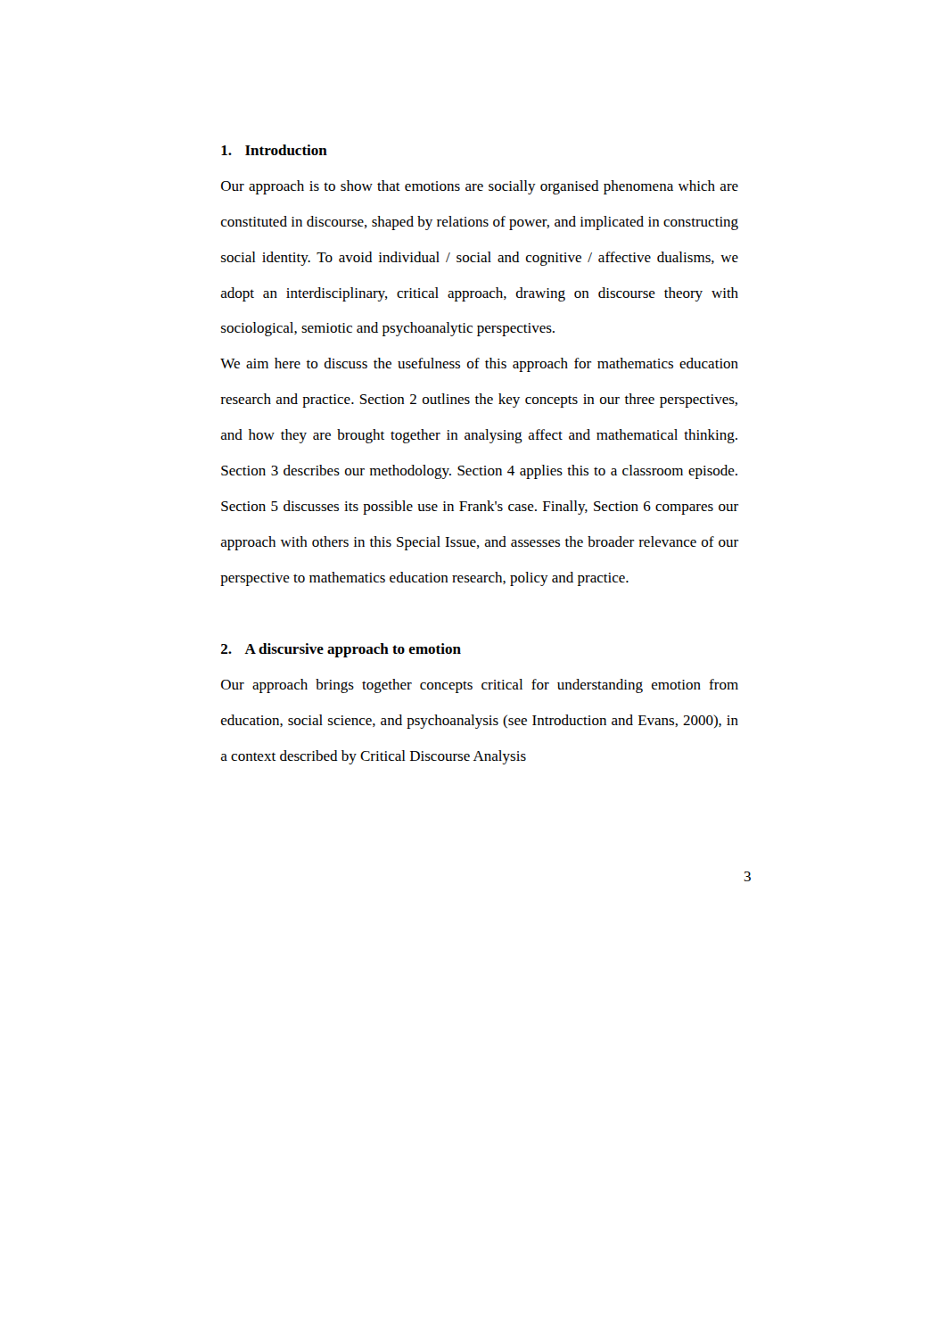1. Introduction
Our approach is to show that emotions are socially organised phenomena which are constituted in discourse, shaped by relations of power, and implicated in constructing social identity. To avoid individual / social and cognitive / affective dualisms, we adopt an interdisciplinary, critical approach, drawing on discourse theory with sociological, semiotic and psychoanalytic perspectives.
We aim here to discuss the usefulness of this approach for mathematics education research and practice. Section 2 outlines the key concepts in our three perspectives, and how they are brought together in analysing affect and mathematical thinking. Section 3 describes our methodology. Section 4 applies this to a classroom episode. Section 5 discusses its possible use in Frank's case. Finally, Section 6 compares our approach with others in this Special Issue, and assesses the broader relevance of our perspective to mathematics education research, policy and practice.
2. A discursive approach to emotion
Our approach brings together concepts critical for understanding emotion from education, social science, and psychoanalysis (see Introduction and Evans, 2000), in a context described by Critical Discourse Analysis
3